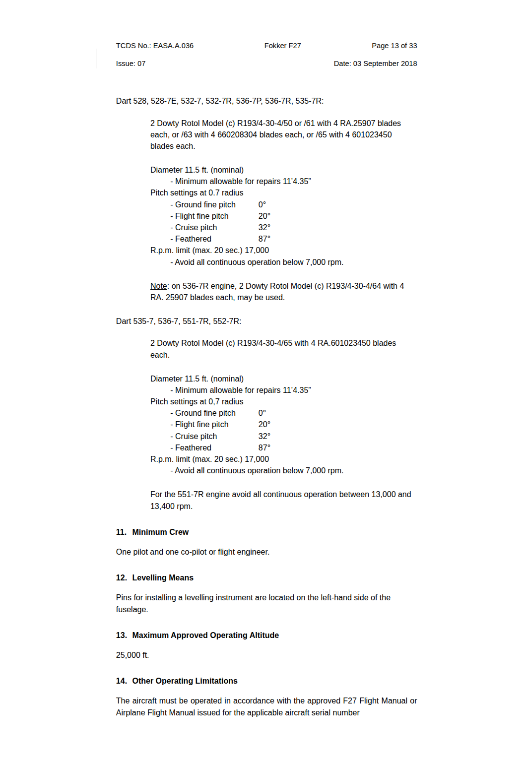TCDS No.: EASA.A.036 Fokker F27 Page 13 of 33
Issue: 07 Date: 03 September 2018
Dart 528, 528-7E, 532-7, 532-7R, 536-7P, 536-7R, 535-7R:
2 Dowty Rotol Model (c) R193/4-30-4/50 or /61 with 4 RA.25907 blades each, or /63 with 4 660208304 blades each, or /65 with 4 601023450 blades each.
Diameter 11.5 ft. (nominal)
- Minimum allowable for repairs 11’4.35”
Pitch settings at 0.7 radius
- Ground fine pitch 0°
- Flight fine pitch 20°
- Cruise pitch 32°
- Feathered 87°
R.p.m. limit (max. 20 sec.) 17,000
- Avoid all continuous operation below 7,000 rpm.
Note: on 536-7R engine, 2 Dowty Rotol Model (c) R193/4-30-4/64 with 4 RA. 25907 blades each, may be used.
Dart 535-7, 536-7, 551-7R, 552-7R:
2 Dowty Rotol Model (c) R193/4-30-4/65 with 4 RA.601023450 blades each.
Diameter 11.5 ft. (nominal)
- Minimum allowable for repairs 11’4.35”
Pitch settings at 0,7 radius
- Ground fine pitch 0°
- Flight fine pitch 20°
- Cruise pitch 32°
- Feathered 87°
R.p.m. limit (max. 20 sec.) 17,000
- Avoid all continuous operation below 7,000 rpm.
For the 551-7R engine avoid all continuous operation between 13,000 and 13,400 rpm.
11. Minimum Crew
One pilot and one co-pilot or flight engineer.
12. Levelling Means
Pins for installing a levelling instrument are located on the left-hand side of the fuselage.
13. Maximum Approved Operating Altitude
25,000 ft.
14. Other Operating Limitations
The aircraft must be operated in accordance with the approved F27 Flight Manual or Airplane Flight Manual issued for the applicable aircraft serial number